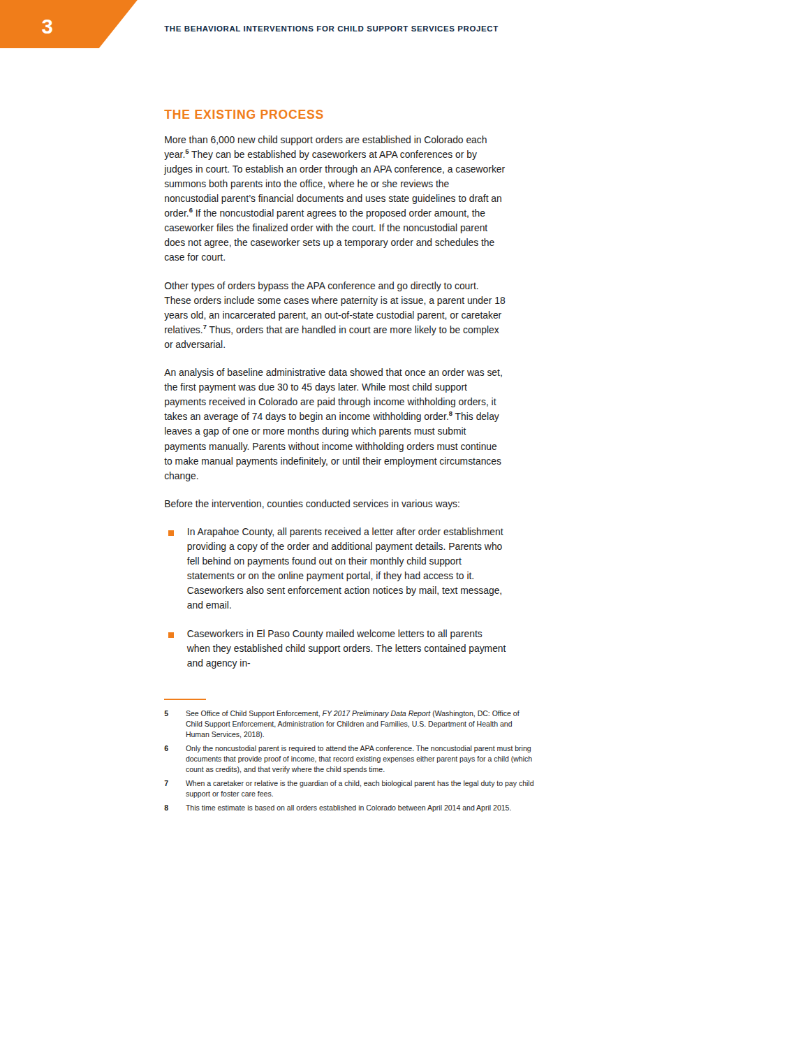3
The Behavioral Interventions for Child Support Services Project
The Existing Process
More than 6,000 new child support orders are established in Colorado each year.5 They can be established by caseworkers at APA conferences or by judges in court. To establish an order through an APA conference, a caseworker summons both parents into the office, where he or she reviews the noncustodial parent’s financial documents and uses state guidelines to draft an order.6 If the noncustodial parent agrees to the proposed order amount, the caseworker files the finalized order with the court. If the noncustodial parent does not agree, the caseworker sets up a temporary order and schedules the case for court.
Other types of orders bypass the APA conference and go directly to court. These orders include some cases where paternity is at issue, a parent under 18 years old, an incarcerated parent, an out-of-state custodial parent, or caretaker relatives.7 Thus, orders that are handled in court are more likely to be complex or adversarial.
An analysis of baseline administrative data showed that once an order was set, the first payment was due 30 to 45 days later. While most child support payments received in Colorado are paid through income withholding orders, it takes an average of 74 days to begin an income withholding order.8 This delay leaves a gap of one or more months during which parents must submit payments manually. Parents without income withholding orders must continue to make manual payments indefinitely, or until their employment circumstances change.
Before the intervention, counties conducted services in various ways:
In Arapahoe County, all parents received a letter after order establishment providing a copy of the order and additional payment details. Parents who fell behind on payments found out on their monthly child support statements or on the online payment portal, if they had access to it. Caseworkers also sent enforcement action notices by mail, text message, and email.
Caseworkers in El Paso County mailed welcome letters to all parents when they established child support orders. The letters contained payment and agency in-
| 5 | See Office of Child Support Enforcement, FY 2017 Preliminary Data Report (Washington, DC: Office of Child Support Enforcement, Administration for Children and Families, U.S. Department of Health and Human Services, 2018). |
| 6 | Only the noncustodial parent is required to attend the APA conference. The noncustodial parent must bring documents that provide proof of income, that record existing expenses either parent pays for a child (which count as credits), and that verify where the child spends time. |
| 7 | When a caretaker or relative is the guardian of a child, each biological parent has the legal duty to pay child support or foster care fees. |
| 8 | This time estimate is based on all orders established in Colorado between April 2014 and April 2015. |